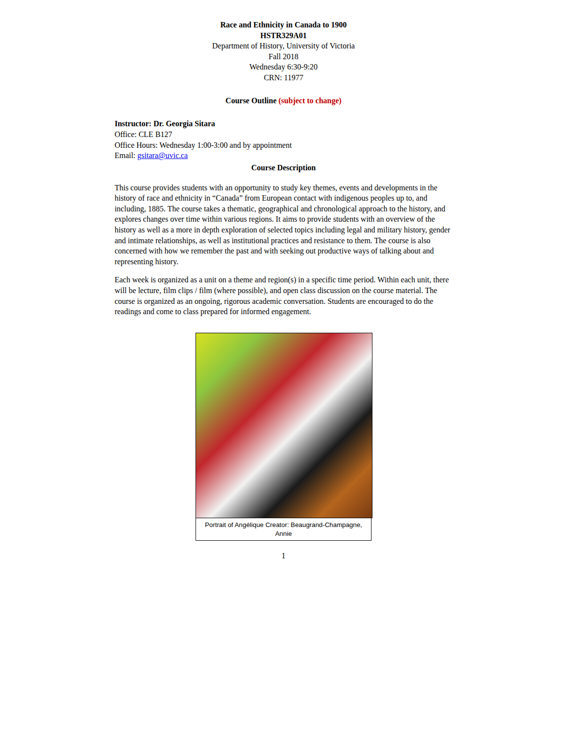Race and Ethnicity in Canada to 1900
HSTR329A01
Department of History, University of Victoria
Fall 2018
Wednesday 6:30-9:20
CRN: 11977
Course Outline (subject to change)
Instructor: Dr. Georgia Sitara
Office: CLE B127
Office Hours: Wednesday 1:00-3:00 and by appointment
Email: gsitara@uvic.ca
Course Description
This course provides students with an opportunity to study key themes, events and developments in the history of race and ethnicity in “Canada” from European contact with indigenous peoples up to, and including, 1885. The course takes a thematic, geographical and chronological approach to the history, and explores changes over time within various regions. It aims to provide students with an overview of the history as well as a more in depth exploration of selected topics including legal and military history, gender and intimate relationships, as well as institutional practices and resistance to them. The course is also concerned with how we remember the past and with seeking out productive ways of talking about and representing history.
Each week is organized as a unit on a theme and region(s) in a specific time period. Within each unit, there will be lecture, film clips / film (where possible), and open class discussion on the course material. The course is organized as an ongoing, rigorous academic conversation. Students are encouraged to do the readings and come to class prepared for informed engagement.
Portrait of Angélique Creator: Beaugrand-Champagne, Annie
1